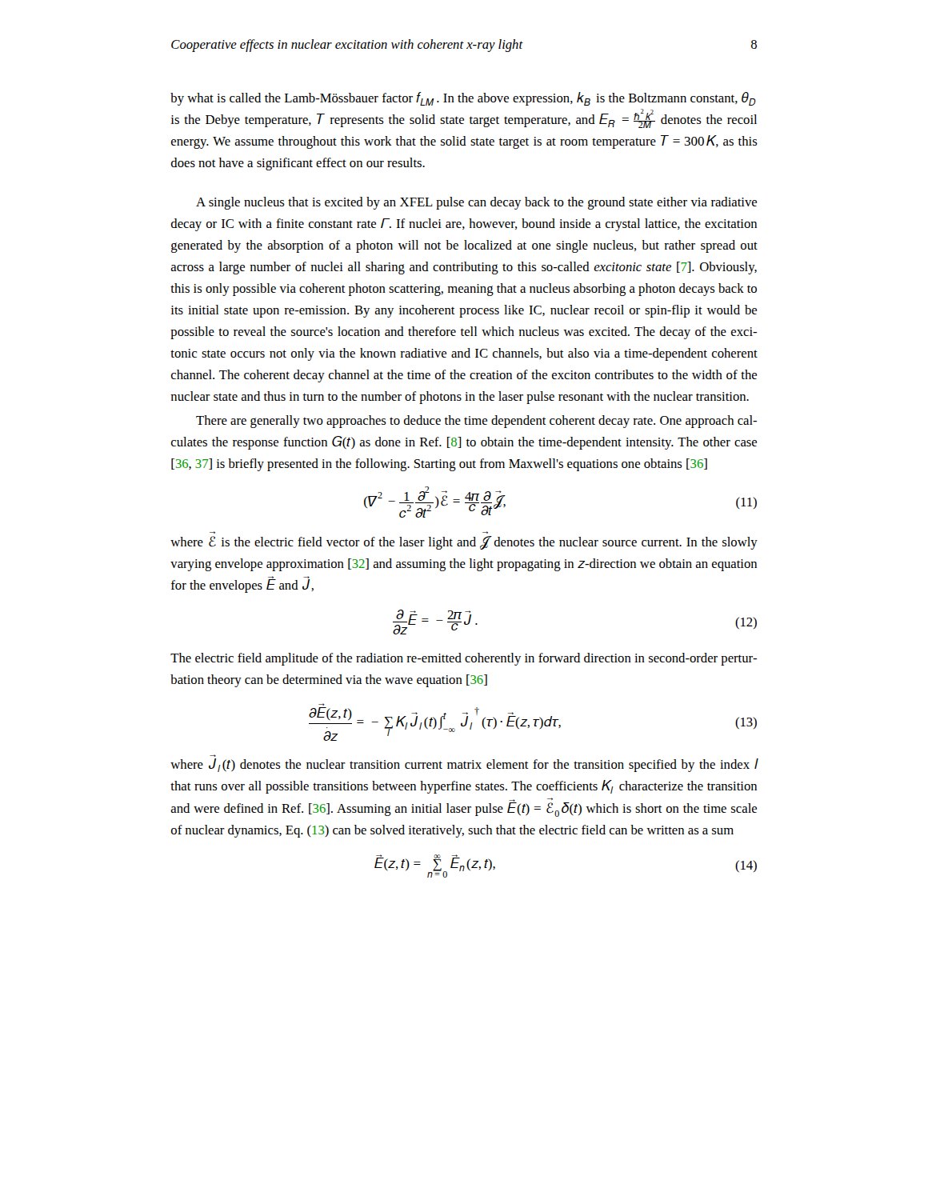Cooperative effects in nuclear excitation with coherent x-ray light 8
by what is called the Lamb-Mössbauer factor fLM. In the above expression, kB is the Boltzmann constant, θD is the Debye temperature, T represents the solid state target temperature, and ER=ℏ2k22M denotes the recoil energy. We assume throughout this work that the solid state target is at room temperature T=300K, as this does not have a significant effect on our results.
A single nucleus that is excited by an XFEL pulse can decay back to the ground state either via radiative decay or IC with a finite constant rate Γ. If nuclei are, however, bound inside a crystal lattice, the excitation generated by the absorption of a photon will not be localized at one single nucleus, but rather spread out across a large number of nuclei all sharing and contributing to this so-called excitonic state [7]. Obviously, this is only possible via coherent photon scattering, meaning that a nucleus absorbing a photon decays back to its initial state upon re-emission. By any incoherent process like IC, nuclear recoil or spin-flip it would be possible to reveal the source's location and therefore tell which nucleus was excited. The decay of the excitonic state occurs not only via the known radiative and IC channels, but also via a time-dependent coherent channel. The coherent decay channel at the time of the creation of the exciton contributes to the width of the nuclear state and thus in turn to the number of photons in the laser pulse resonant with the nuclear transition.
There are generally two approaches to deduce the time dependent coherent decay rate. One approach calculates the response function G(t) as done in Ref. [8] to obtain the time-dependent intensity. The other case [36, 37] is briefly presented in the following. Starting out from Maxwell's equations one obtains [36]
( ∇2 − 1c2 ∂2∂t2 ) ℰ→ = 4πc ∂∂t 𝒥→ ,
(11)
where ℰ→ is the electric field vector of the laser light and 𝒥→ denotes the nuclear source current. In the slowly varying envelope approximation [32] and assuming the light propagating in z-direction we obtain an equation for the envelopes E→ and J→,
∂∂z E→ = − 2πc J→ .
(12)
The electric field amplitude of the radiation re-emitted coherently in forward direction in second-order perturbation theory can be determined via the wave equation [36]
∂E→(z,t) ∂˙z = − ∑l Kl J→l (t) ∫−∞t J→l † (τ) ⋅ E→ (z,τ) dτ ,
(13)
where J→l(t) denotes the nuclear transition current matrix element for the transition specified by the index l that runs over all possible transitions between hyperfine states. The coefficients Kl characterize the transition and were defined in Ref. [36]. Assuming an initial laser pulse E→(t)=ℰ→0δ(t) which is short on the time scale of nuclear dynamics, Eq. (13) can be solved iteratively, such that the electric field can be written as a sum
E→ (z,t) = ∑ n=0 ∞ E→n (z,t) ,
(14)